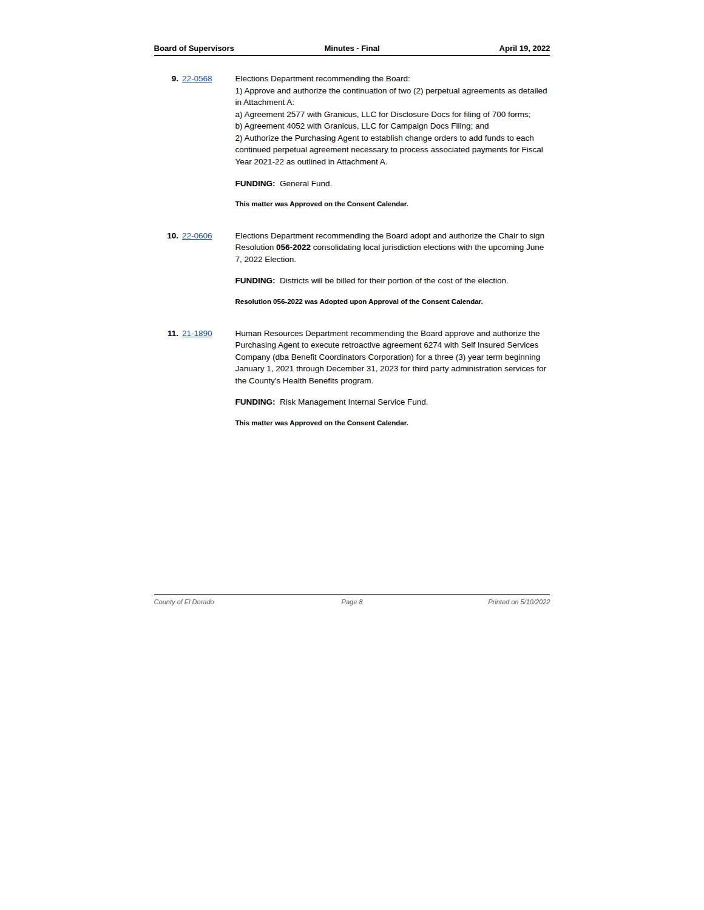Board of Supervisors
Minutes - Final
April 19, 2022
9.
22-0568
Elections Department recommending the Board:
1) Approve and authorize the continuation of two (2) perpetual agreements as detailed in Attachment A:
a) Agreement 2577 with Granicus, LLC for Disclosure Docs for filing of 700 forms;
b) Agreement 4052 with Granicus, LLC for Campaign Docs Filing; and
2) Authorize the Purchasing Agent to establish change orders to add funds to each continued perpetual agreement necessary to process associated payments for Fiscal Year 2021-22 as outlined in Attachment A.
FUNDING: General Fund.
This matter was Approved on the Consent Calendar.
10.
22-0606
Elections Department recommending the Board adopt and authorize the Chair to sign Resolution 056-2022 consolidating local jurisdiction elections with the upcoming June 7, 2022 Election.
FUNDING: Districts will be billed for their portion of the cost of the election.
Resolution 056-2022 was Adopted upon Approval of the Consent Calendar.
11.
21-1890
Human Resources Department recommending the Board approve and authorize the Purchasing Agent to execute retroactive agreement 6274 with Self Insured Services Company (dba Benefit Coordinators Corporation) for a three (3) year term beginning January 1, 2021 through December 31, 2023 for third party administration services for the County's Health Benefits program.
FUNDING: Risk Management Internal Service Fund.
This matter was Approved on the Consent Calendar.
County of El Dorado
Page 8
Printed on 5/10/2022